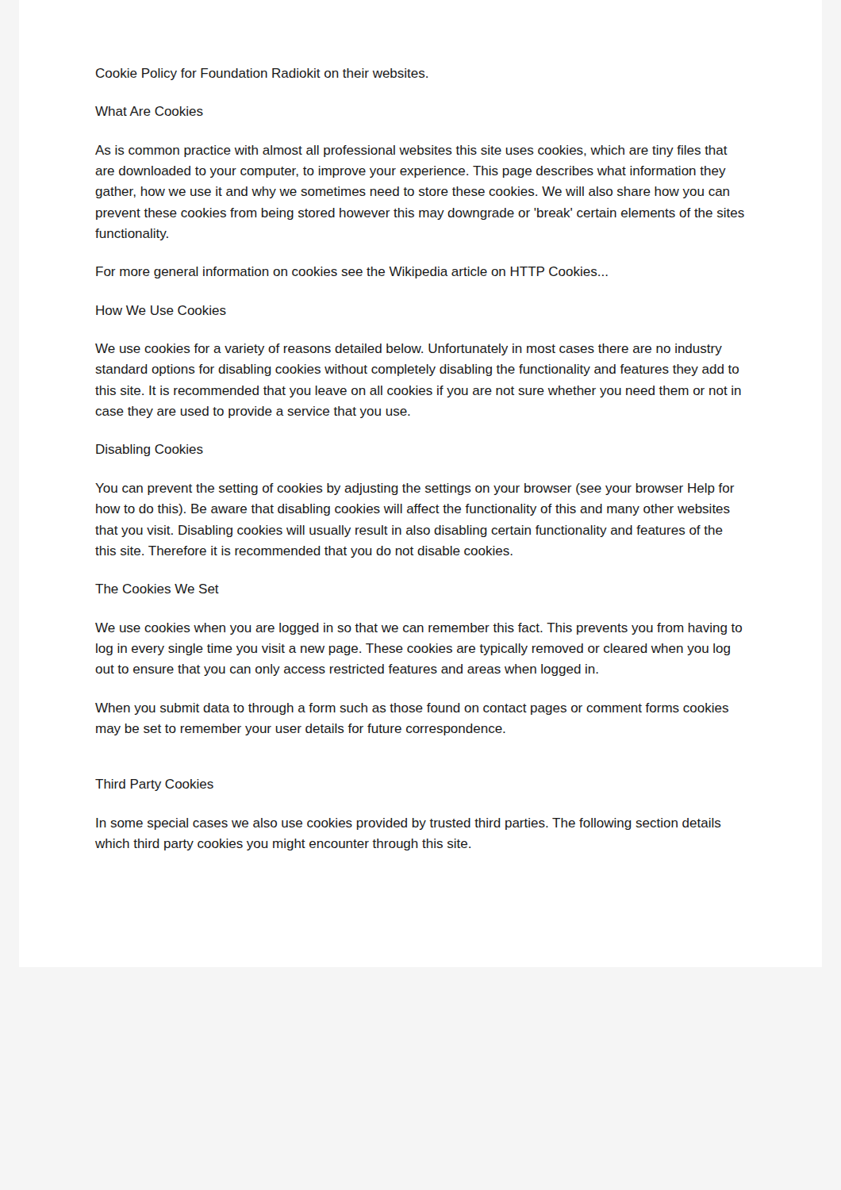Cookie Policy for Foundation Radiokit on their websites.
What Are Cookies
As is common practice with almost all professional websites this site uses cookies, which are tiny files that are downloaded to your computer, to improve your experience. This page describes what information they gather, how we use it and why we sometimes need to store these cookies. We will also share how you can prevent these cookies from being stored however this may downgrade or 'break' certain elements of the sites functionality.
For more general information on cookies see the Wikipedia article on HTTP Cookies...
How We Use Cookies
We use cookies for a variety of reasons detailed below. Unfortunately in most cases there are no industry standard options for disabling cookies without completely disabling the functionality and features they add to this site. It is recommended that you leave on all cookies if you are not sure whether you need them or not in case they are used to provide a service that you use.
Disabling Cookies
You can prevent the setting of cookies by adjusting the settings on your browser (see your browser Help for how to do this). Be aware that disabling cookies will affect the functionality of this and many other websites that you visit. Disabling cookies will usually result in also disabling certain functionality and features of the this site. Therefore it is recommended that you do not disable cookies.
The Cookies We Set
We use cookies when you are logged in so that we can remember this fact. This prevents you from having to log in every single time you visit a new page. These cookies are typically removed or cleared when you log out to ensure that you can only access restricted features and areas when logged in.
When you submit data to through a form such as those found on contact pages or comment forms cookies may be set to remember your user details for future correspondence.
Third Party Cookies
In some special cases we also use cookies provided by trusted third parties. The following section details which third party cookies you might encounter through this site.